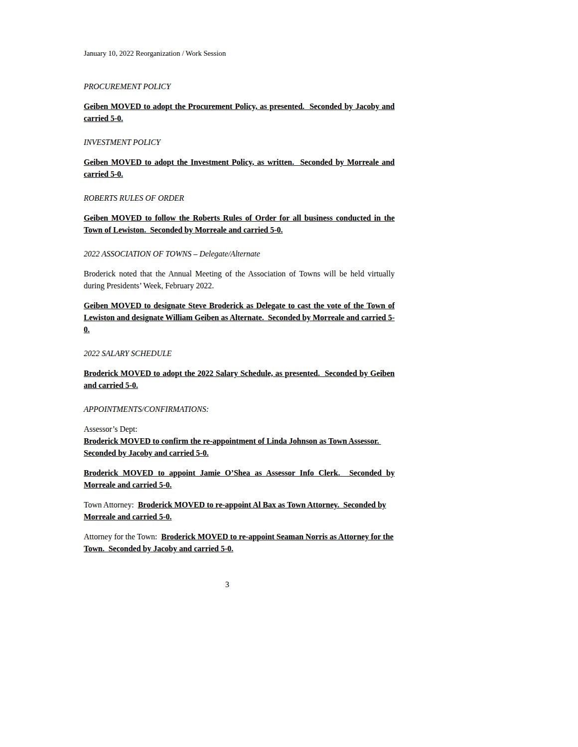January 10, 2022 Reorganization / Work Session
PROCUREMENT POLICY
Geiben MOVED to adopt the Procurement Policy, as presented. Seconded by Jacoby and carried 5-0.
INVESTMENT POLICY
Geiben MOVED to adopt the Investment Policy, as written. Seconded by Morreale and carried 5-0.
ROBERTS RULES OF ORDER
Geiben MOVED to follow the Roberts Rules of Order for all business conducted in the Town of Lewiston. Seconded by Morreale and carried 5-0.
2022 ASSOCIATION OF TOWNS – Delegate/Alternate
Broderick noted that the Annual Meeting of the Association of Towns will be held virtually during Presidents’ Week, February 2022.
Geiben MOVED to designate Steve Broderick as Delegate to cast the vote of the Town of Lewiston and designate William Geiben as Alternate. Seconded by Morreale and carried 5-0.
2022 SALARY SCHEDULE
Broderick MOVED to adopt the 2022 Salary Schedule, as presented. Seconded by Geiben and carried 5-0.
APPOINTMENTS/CONFIRMATIONS:
Assessor’s Dept:
Broderick MOVED to confirm the re-appointment of Linda Johnson as Town Assessor. Seconded by Jacoby and carried 5-0.
Broderick MOVED to appoint Jamie O’Shea as Assessor Info Clerk. Seconded by Morreale and carried 5-0.
Town Attorney: Broderick MOVED to re-appoint Al Bax as Town Attorney. Seconded by Morreale and carried 5-0.
Attorney for the Town: Broderick MOVED to re-appoint Seaman Norris as Attorney for the Town. Seconded by Jacoby and carried 5-0.
3